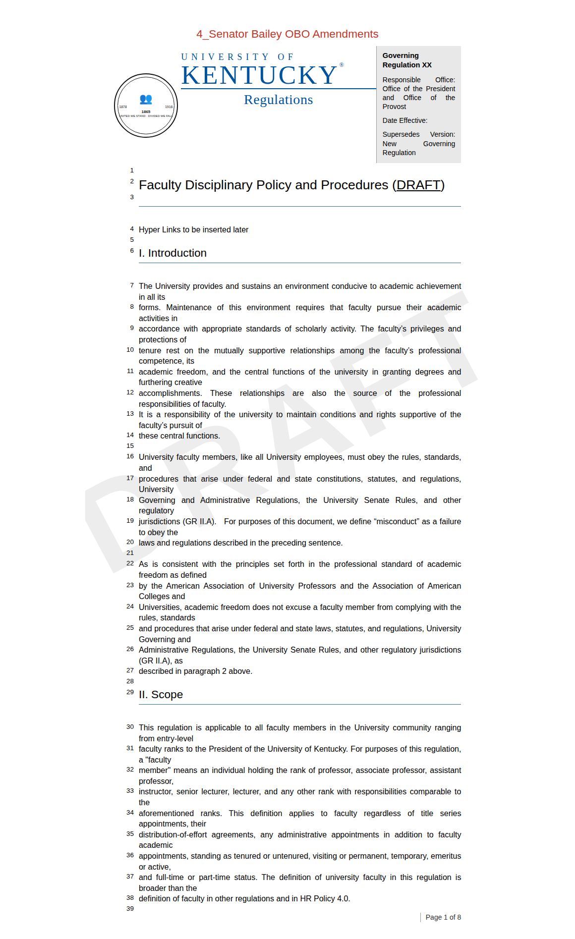DRAFT
4_Senator Bailey OBO Amendments
👥
18781916
1865
UNITED WE STAND · DIVIDED WE FALL
UNIVERSITY OF
KENTUCKY®
Regulations
Governing Regulation XX
Responsible Office: Office of the President and Office of the Provost
Date Effective:
Supersedes Version: New Governing Regulation
1
2
Faculty Disciplinary Policy and Procedures (DRAFT)
3
4
Hyper Links to be inserted later
5
6
I. Introduction
7
The University provides and sustains an environment conducive to academic achievement in all its
8
forms. Maintenance of this environment requires that faculty pursue their academic activities in
9
accordance with appropriate standards of scholarly activity. The faculty’s privileges and protections of
10
tenure rest on the mutually supportive relationships among the faculty’s professional competence, its
11
academic freedom, and the central functions of the university in granting degrees and furthering creative
12
accomplishments. These relationships are also the source of the professional responsibilities of faculty.
13
It is a responsibility of the university to maintain conditions and rights supportive of the faculty’s pursuit of
14
these central functions.
15
16
University faculty members, like all University employees, must obey the rules, standards, and
17
procedures that arise under federal and state constitutions, statutes, and regulations, University
18
Governing and Administrative Regulations, the University Senate Rules, and other regulatory
19
jurisdictions (GR II.A). For purposes of this document, we define “misconduct” as a failure to obey the
20
laws and regulations described in the preceding sentence.
21
22
As is consistent with the principles set forth in the professional standard of academic freedom as defined
23
by the American Association of University Professors and the Association of American Colleges and
24
Universities, academic freedom does not excuse a faculty member from complying with the rules, standards
25
and procedures that arise under federal and state laws, statutes, and regulations, University Governing and
26
Administrative Regulations, the University Senate Rules, and other regulatory jurisdictions (GR II.A), as
27
described in paragraph 2 above.
28
29
II. Scope
30
This regulation is applicable to all faculty members in the University community ranging from entry-level
31
faculty ranks to the President of the University of Kentucky. For purposes of this regulation, a "faculty
32
member" means an individual holding the rank of professor, associate professor, assistant professor,
33
instructor, senior lecturer, lecturer, and any other rank with responsibilities comparable to the
34
aforementioned ranks. This definition applies to faculty regardless of title series appointments, their
35
distribution-of-effort agreements, any administrative appointments in addition to faculty academic
36
appointments, standing as tenured or untenured, visiting or permanent, temporary, emeritus or active,
37
and full-time or part-time status. The definition of university faculty in this regulation is broader than the
38
definition of faculty in other regulations and in HR Policy 4.0.
39
Page 1 of 8